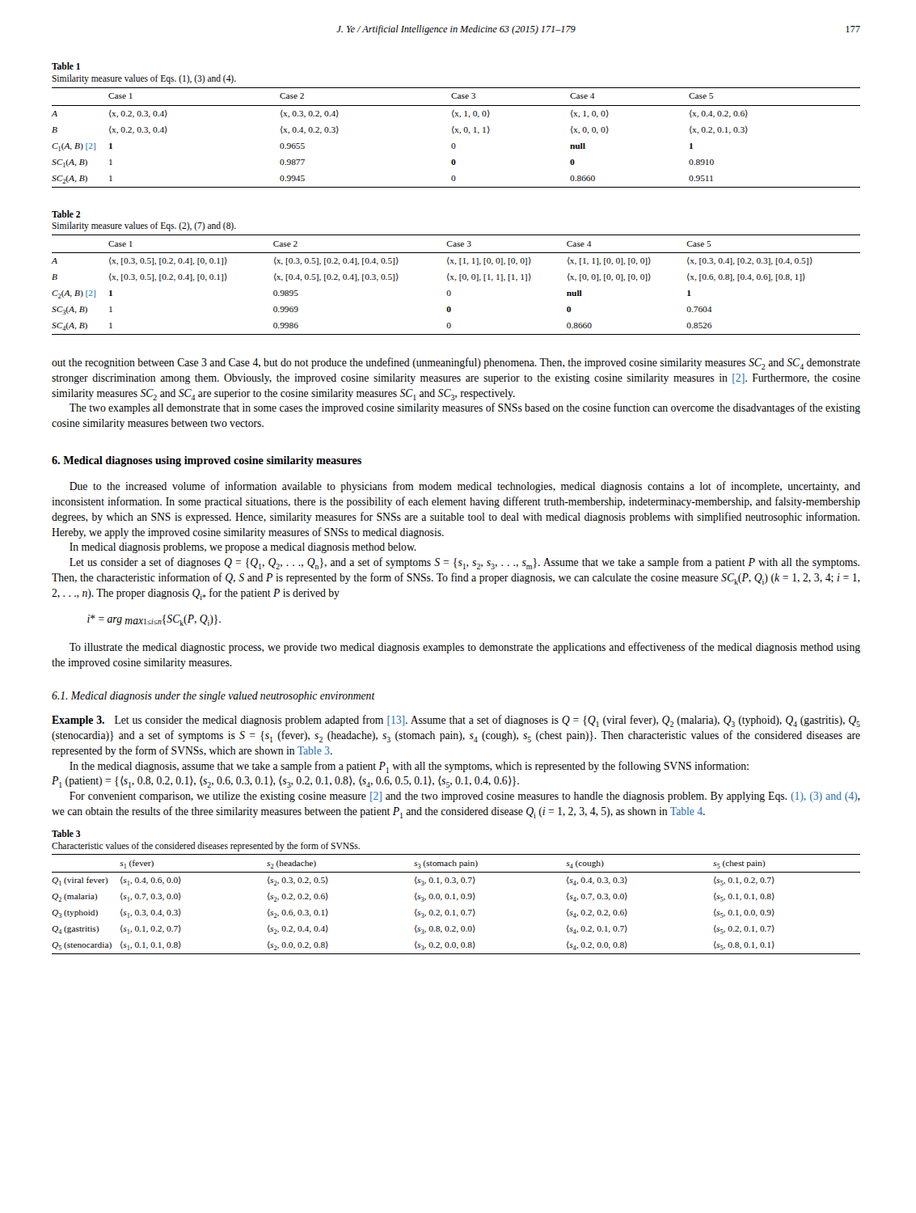J. Ye / Artificial Intelligence in Medicine 63 (2015) 171–179 177
Table 1 Similarity measure values of Eqs. (1), (3) and (4).
| | Case 1 | Case 2 | Case 3 | Case 4 | Case 5 |
| --- | --- | --- | --- | --- | --- |
| A | ⟨x, 0.2, 0.3, 0.4⟩ | ⟨x, 0.3, 0.2, 0.4⟩ | ⟨x, 1, 0, 0⟩ | ⟨x, 1, 0, 0⟩ | ⟨x, 0.4, 0.2, 0.6⟩ |
| B | ⟨x, 0.2, 0.3, 0.4⟩ | ⟨x, 0.4, 0.2, 0.3⟩ | ⟨x, 0, 1, 1⟩ | ⟨x, 0, 0, 0⟩ | ⟨x, 0.2, 0.1, 0.3⟩ |
| C 1 ( A , B ) [2] | 1 | 0.9655 | 0 | null | 1 |
| SC 1 ( A , B ) | 1 | 0.9877 | 0 | 0 | 0.8910 |
| SC 2 ( A , B ) | 1 | 0.9945 | 0 | 0.8660 | 0.9511 |
Table 2 Similarity measure values of Eqs. (2), (7) and (8).
| | Case 1 | Case 2 | Case 3 | Case 4 | Case 5 |
| --- | --- | --- | --- | --- | --- |
| A | ⟨x, [0.3, 0.5], [0.2, 0.4], [0, 0.1]⟩ | ⟨x, [0.3, 0.5], [0.2, 0.4], [0.4, 0.5]⟩ | ⟨x, [1, 1], [0, 0], [0, 0]⟩ | ⟨x, [1, 1], [0, 0], [0, 0]⟩ | ⟨x, [0.3, 0.4], [0.2, 0.3], [0.4, 0.5]⟩ |
| B | ⟨x, [0.3, 0.5], [0.2, 0.4], [0, 0.1]⟩ | ⟨x, [0.4, 0.5], [0.2, 0.4], [0.3, 0.5]⟩ | ⟨x, [0, 0], [1, 1], [1, 1]⟩ | ⟨x, [0, 0], [0, 0], [0, 0]⟩ | ⟨x, [0.6, 0.8], [0.4, 0.6], [0.8, 1]⟩ |
| C 2 ( A , B ) [2] | 1 | 0.9895 | 0 | null | 1 |
| SC 3 ( A , B ) | 1 | 0.9969 | 0 | 0 | 0.7604 |
| SC 4 ( A , B ) | 1 | 0.9986 | 0 | 0.8660 | 0.8526 |
out the recognition between Case 3 and Case 4, but do not produce the undefined (unmeaningful) phenomena. Then, the improved cosine similarity measures SC2 and SC4 demonstrate stronger discrimination among them. Obviously, the improved cosine similarity measures are superior to the existing cosine similarity measures in [2]. Furthermore, the cosine similarity measures SC2 and SC4 are superior to the cosine similarity measures SC1 and SC3, respectively.
The two examples all demonstrate that in some cases the improved cosine similarity measures of SNSs based on the cosine function can overcome the disadvantages of the existing cosine similarity measures between two vectors.
6. Medical diagnoses using improved cosine similarity measures
Due to the increased volume of information available to physicians from modem medical technologies, medical diagnosis contains a lot of incomplete, uncertainty, and inconsistent information. In some practical situations, there is the possibility of each element having different truth-membership, indeterminacy-membership, and falsity-membership degrees, by which an SNS is expressed. Hence, similarity measures for SNSs are a suitable tool to deal with medical diagnosis problems with simplified neutrosophic information. Hereby, we apply the improved cosine similarity measures of SNSs to medical diagnosis.
In medical diagnosis problems, we propose a medical diagnosis method below.
Let us consider a set of diagnoses Q = {Q1, Q2, . . ., Qn}, and a set of symptoms S = {s1, s2, s3, . . ., sm}. Assume that we take a sample from a patient P with all the symptoms. Then, the characteristic information of Q, S and P is represented by the form of SNSs. To find a proper diagnosis, we can calculate the cosine measure SCk(P, Qi) (k = 1, 2, 3, 4; i = 1, 2, . . ., n). The proper diagnosis Qi* for the patient P is derived by
i* = arg max 1≤i≤n{SCk(P, Qi)}.
To illustrate the medical diagnostic process, we provide two medical diagnosis examples to demonstrate the applications and effectiveness of the medical diagnosis method using the improved cosine similarity measures.
6.1. Medical diagnosis under the single valued neutrosophic environment
Example 3. Let us consider the medical diagnosis problem adapted from [13]. Assume that a set of diagnoses is Q = {Q1 (viral fever), Q2 (malaria), Q3 (typhoid), Q4 (gastritis), Q5 (stenocardia)} and a set of symptoms is S = {s1 (fever), s2 (headache), s3 (stomach pain), s4 (cough), s5 (chest pain)}. Then characteristic values of the considered diseases are represented by the form of SVNSs, which are shown in Table 3.
In the medical diagnosis, assume that we take a sample from a patient P1 with all the symptoms, which is represented by the following SVNS information:
P1 (patient) = {⟨s1, 0.8, 0.2, 0.1⟩, ⟨s2, 0.6, 0.3, 0.1⟩, ⟨s3, 0.2, 0.1, 0.8⟩, ⟨s4, 0.6, 0.5, 0.1⟩, ⟨s5, 0.1, 0.4, 0.6⟩}.
For convenient comparison, we utilize the existing cosine measure [2] and the two improved cosine measures to handle the diagnosis problem. By applying Eqs. (1), (3) and (4), we can obtain the results of the three similarity measures between the patient P1 and the considered disease Qi (i = 1, 2, 3, 4, 5), as shown in Table 4.
Table 3 Characteristic values of the considered diseases represented by the form of SVNSs.
| | s 1 (fever) | s 2 (headache) | s 3 (stomach pain) | s 4 (cough) | s 5 (chest pain) |
| --- | --- | --- | --- | --- | --- |
| Q 1 (viral fever) | ⟨ s 1 , 0.4, 0.6, 0.0⟩ | ⟨ s 2 , 0.3, 0.2, 0.5⟩ | ⟨ s 3 , 0.1, 0.3, 0.7⟩ | ⟨ s 4 , 0.4, 0.3, 0.3⟩ | ⟨ s 5 , 0.1, 0.2, 0.7⟩ |
| Q 2 (malaria) | ⟨ s 1 , 0.7, 0.3, 0.0⟩ | ⟨ s 2 , 0.2, 0.2, 0.6⟩ | ⟨ s 3 , 0.0, 0.1, 0.9⟩ | ⟨ s 4 , 0.7, 0.3, 0.0⟩ | ⟨ s 5 , 0.1, 0.1, 0.8⟩ |
| Q 3 (typhoid) | ⟨ s 1 , 0.3, 0.4, 0.3⟩ | ⟨ s 2 , 0.6, 0.3, 0.1⟩ | ⟨ s 3 , 0.2, 0.1, 0.7⟩ | ⟨ s 4 , 0.2, 0.2, 0.6⟩ | ⟨ s 5 , 0.1, 0.0, 0.9⟩ |
| Q 4 (gastritis) | ⟨ s 1 , 0.1, 0.2, 0.7⟩ | ⟨ s 2 , 0.2, 0.4, 0.4⟩ | ⟨ s 3 , 0.8, 0.2, 0.0⟩ | ⟨ s 4 , 0.2, 0.1, 0.7⟩ | ⟨ s 5 , 0.2, 0.1, 0.7⟩ |
| Q 5 (stenocardia) | ⟨ s 1 , 0.1, 0.1, 0.8⟩ | ⟨ s 2 , 0.0, 0.2, 0.8⟩ | ⟨ s 3 , 0.2, 0.0, 0.8⟩ | ⟨ s 4 , 0.2, 0.0, 0.8⟩ | ⟨ s 5 , 0.8, 0.1, 0.1⟩ |